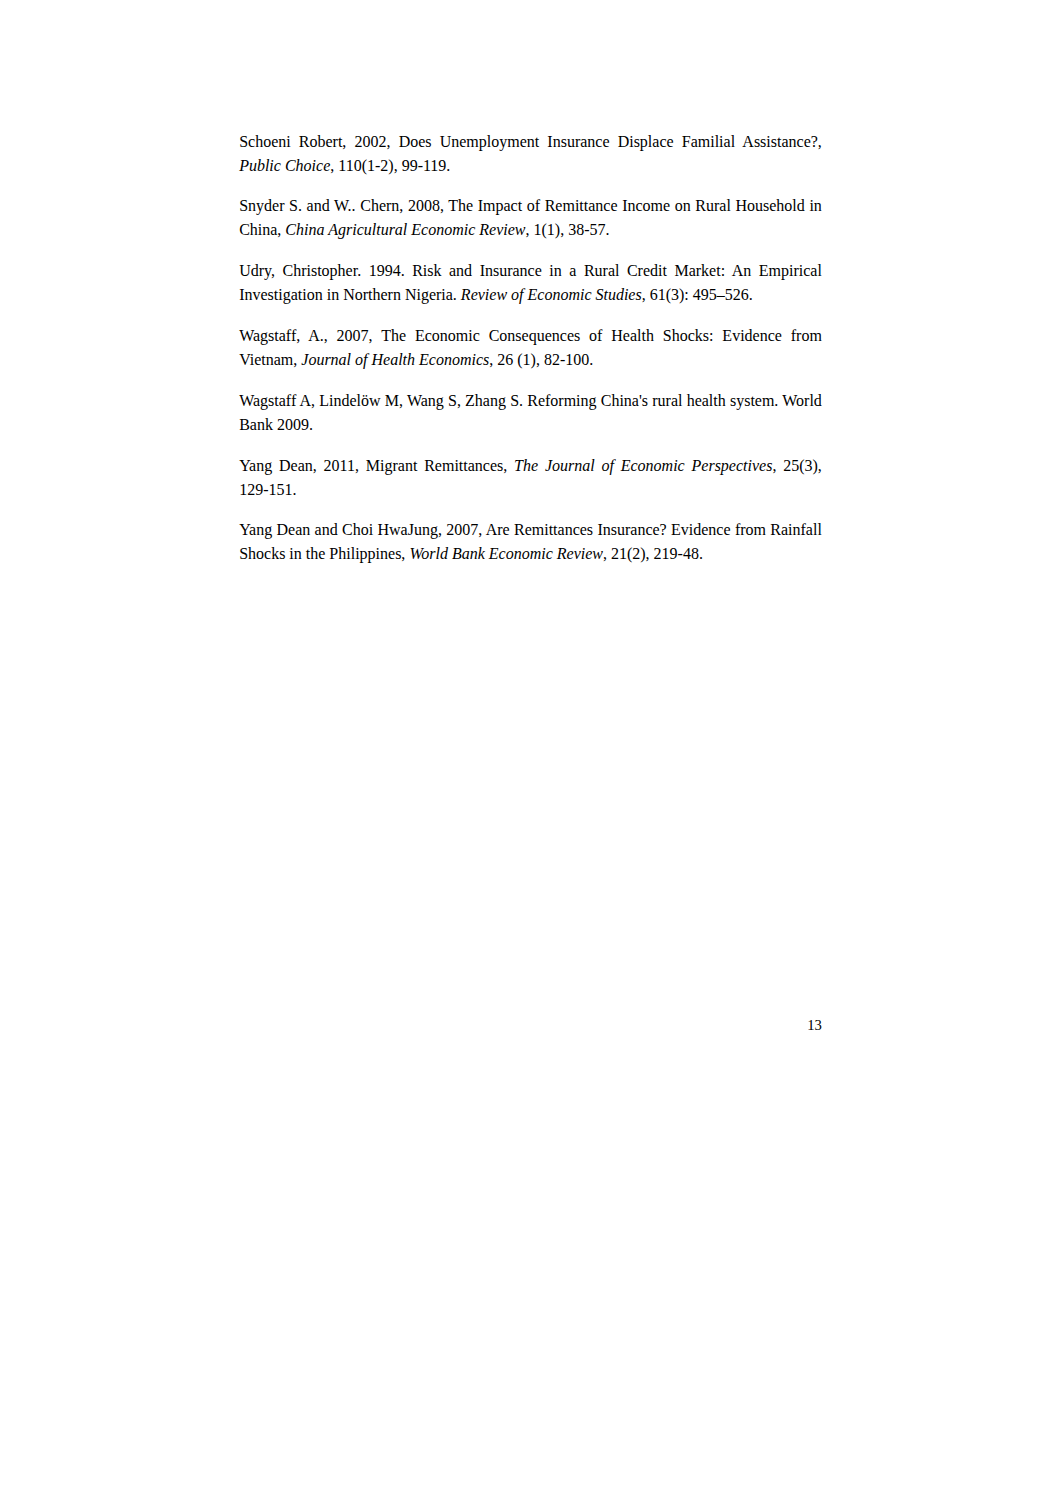Schoeni Robert, 2002, Does Unemployment Insurance Displace Familial Assistance?, Public Choice, 110(1-2), 99-119.
Snyder S. and W.. Chern, 2008, The Impact of Remittance Income on Rural Household in China, China Agricultural Economic Review, 1(1), 38-57.
Udry, Christopher. 1994. Risk and Insurance in a Rural Credit Market: An Empirical Investigation in Northern Nigeria. Review of Economic Studies, 61(3): 495–526.
Wagstaff, A., 2007, The Economic Consequences of Health Shocks: Evidence from Vietnam, Journal of Health Economics, 26 (1), 82-100.
Wagstaff A, Lindelöw M, Wang S, Zhang S. Reforming China's rural health system. World Bank 2009.
Yang Dean, 2011, Migrant Remittances, The Journal of Economic Perspectives, 25(3), 129-151.
Yang Dean and Choi HwaJung, 2007, Are Remittances Insurance? Evidence from Rainfall Shocks in the Philippines, World Bank Economic Review, 21(2), 219-48.
13